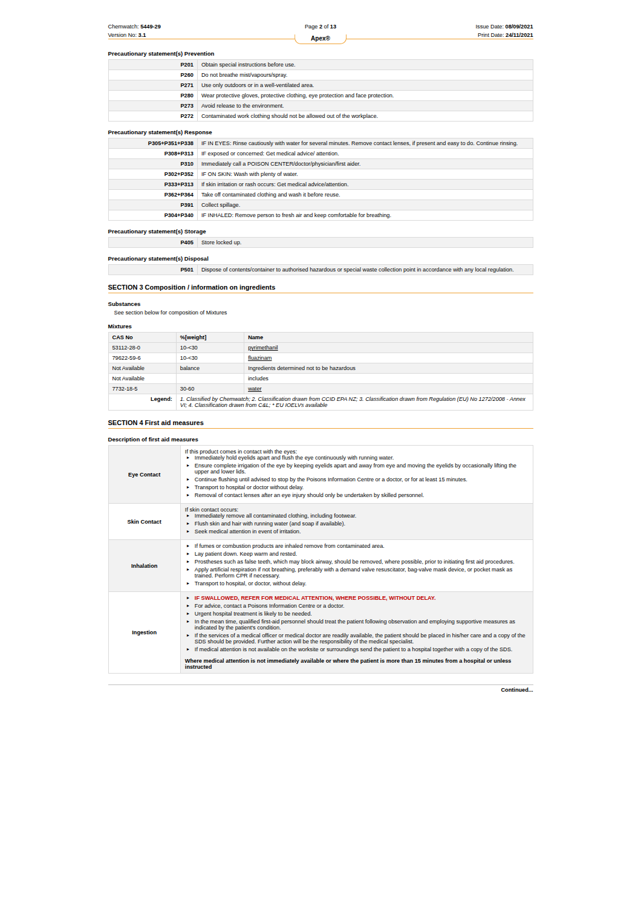Chemwatch: 5449-29
Version No: 3.1
Page 2 of 13
Issue Date: 08/09/2021
Print Date: 24/11/2021
Apex®
Precautionary statement(s) Prevention
| P201 | Obtain special instructions before use. |
| P260 | Do not breathe mist/vapours/spray. |
| P271 | Use only outdoors or in a well-ventilated area. |
| P280 | Wear protective gloves, protective clothing, eye protection and face protection. |
| P273 | Avoid release to the environment. |
| P272 | Contaminated work clothing should not be allowed out of the workplace. |
Precautionary statement(s) Response
| P305+P351+P338 | IF IN EYES: Rinse cautiously with water for several minutes. Remove contact lenses, if present and easy to do. Continue rinsing. |
| P308+P313 | IF exposed or concerned: Get medical advice/ attention. |
| P310 | Immediately call a POISON CENTER/doctor/physician/first aider. |
| P302+P352 | IF ON SKIN: Wash with plenty of water. |
| P333+P313 | If skin irritation or rash occurs: Get medical advice/attention. |
| P362+P364 | Take off contaminated clothing and wash it before reuse. |
| P391 | Collect spillage. |
| P304+P340 | IF INHALED: Remove person to fresh air and keep comfortable for breathing. |
Precautionary statement(s) Storage
| P405 | Store locked up. |
Precautionary statement(s) Disposal
| P501 | Dispose of contents/container to authorised hazardous or special waste collection point in accordance with any local regulation. |
SECTION 3 Composition / information on ingredients
Substances
See section below for composition of Mixtures
Mixtures
| CAS No | %[weight] | Name |
| --- | --- | --- |
| 53112-28-0 | 10-<30 | pyrimethanil |
| 79622-59-6 | 10-<30 | fluazinam |
| Not Available | balance | Ingredients determined not to be hazardous |
| Not Available | | includes |
| 7732-18-5 | 30-60 | water |
| Legend: | 1. Classified by Chemwatch; 2. Classification drawn from CCID EPA NZ; 3. Classification drawn from Regulation (EU) No 1272/2008 - Annex VI; 4. Classification drawn from C&L; * EU IOELVs available |
SECTION 4 First aid measures
Description of first aid measures
| Eye Contact | If this product comes in contact with the eyes: Immediately hold eyelids apart and flush the eye continuously with running water. Ensure complete irrigation of the eye by keeping eyelids apart and away from eye and moving the eyelids by occasionally lifting the upper and lower lids. Continue flushing until advised to stop by the Poisons Information Centre or a doctor, or for at least 15 minutes. Transport to hospital or doctor without delay. Removal of contact lenses after an eye injury should only be undertaken by skilled personnel. |
| Skin Contact | If skin contact occurs: Immediately remove all contaminated clothing, including footwear. Flush skin and hair with running water (and soap if available). Seek medical attention in event of irritation. |
| Inhalation | If fumes or combustion products are inhaled remove from contaminated area. Lay patient down. Keep warm and rested. Prostheses such as false teeth, which may block airway, should be removed, where possible, prior to initiating first aid procedures. Apply artificial respiration if not breathing, preferably with a demand valve resuscitator, bag-valve mask device, or pocket mask as trained. Perform CPR if necessary. Transport to hospital, or doctor, without delay. |
| Ingestion | IF SWALLOWED, REFER FOR MEDICAL ATTENTION, WHERE POSSIBLE, WITHOUT DELAY. For advice, contact a Poisons Information Centre or a doctor. Urgent hospital treatment is likely to be needed. In the mean time, qualified first-aid personnel should treat the patient following observation and employing supportive measures as indicated by the patient's condition. If the services of a medical officer or medical doctor are readily available, the patient should be placed in his/her care and a copy of the SDS should be provided. Further action will be the responsibility of the medical specialist. If medical attention is not available on the worksite or surroundings send the patient to a hospital together with a copy of the SDS. Where medical attention is not immediately available or where the patient is more than 15 minutes from a hospital or unless instructed |
Continued...